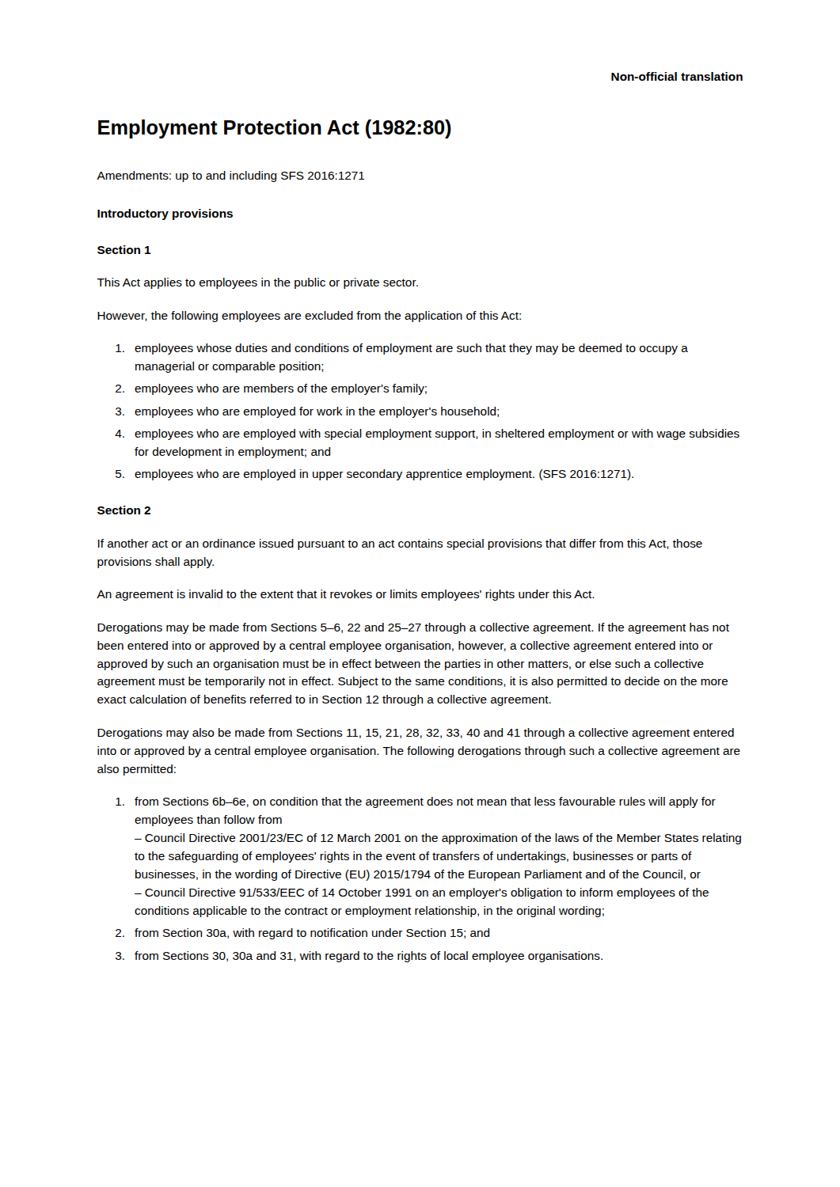Non-official translation
Employment Protection Act (1982:80)
Amendments: up to and including SFS 2016:1271
Introductory provisions
Section 1
This Act applies to employees in the public or private sector.
However, the following employees are excluded from the application of this Act:
employees whose duties and conditions of employment are such that they may be deemed to occupy a managerial or comparable position;
employees who are members of the employer's family;
employees who are employed for work in the employer's household;
employees who are employed with special employment support, in sheltered employment or with wage subsidies for development in employment; and
employees who are employed in upper secondary apprentice employment. (SFS 2016:1271).
Section 2
If another act or an ordinance issued pursuant to an act contains special provisions that differ from this Act, those provisions shall apply.
An agreement is invalid to the extent that it revokes or limits employees' rights under this Act.
Derogations may be made from Sections 5–6, 22 and 25–27 through a collective agreement. If the agreement has not been entered into or approved by a central employee organisation, however, a collective agreement entered into or approved by such an organisation must be in effect between the parties in other matters, or else such a collective agreement must be temporarily not in effect. Subject to the same conditions, it is also permitted to decide on the more exact calculation of benefits referred to in Section 12 through a collective agreement.
Derogations may also be made from Sections 11, 15, 21, 28, 32, 33, 40 and 41 through a collective agreement entered into or approved by a central employee organisation. The following derogations through such a collective agreement are also permitted:
from Sections 6b–6e, on condition that the agreement does not mean that less favourable rules will apply for employees than follow from
– Council Directive 2001/23/EC of 12 March 2001 on the approximation of the laws of the Member States relating to the safeguarding of employees' rights in the event of transfers of undertakings, businesses or parts of businesses, in the wording of Directive (EU) 2015/1794 of the European Parliament and of the Council, or – Council Directive 91/533/EEC of 14 October 1991 on an employer's obligation to inform employees of the conditions applicable to the contract or employment relationship, in the original wording;
from Section 30a, with regard to notification under Section 15; and
from Sections 30, 30a and 31, with regard to the rights of local employee organisations.